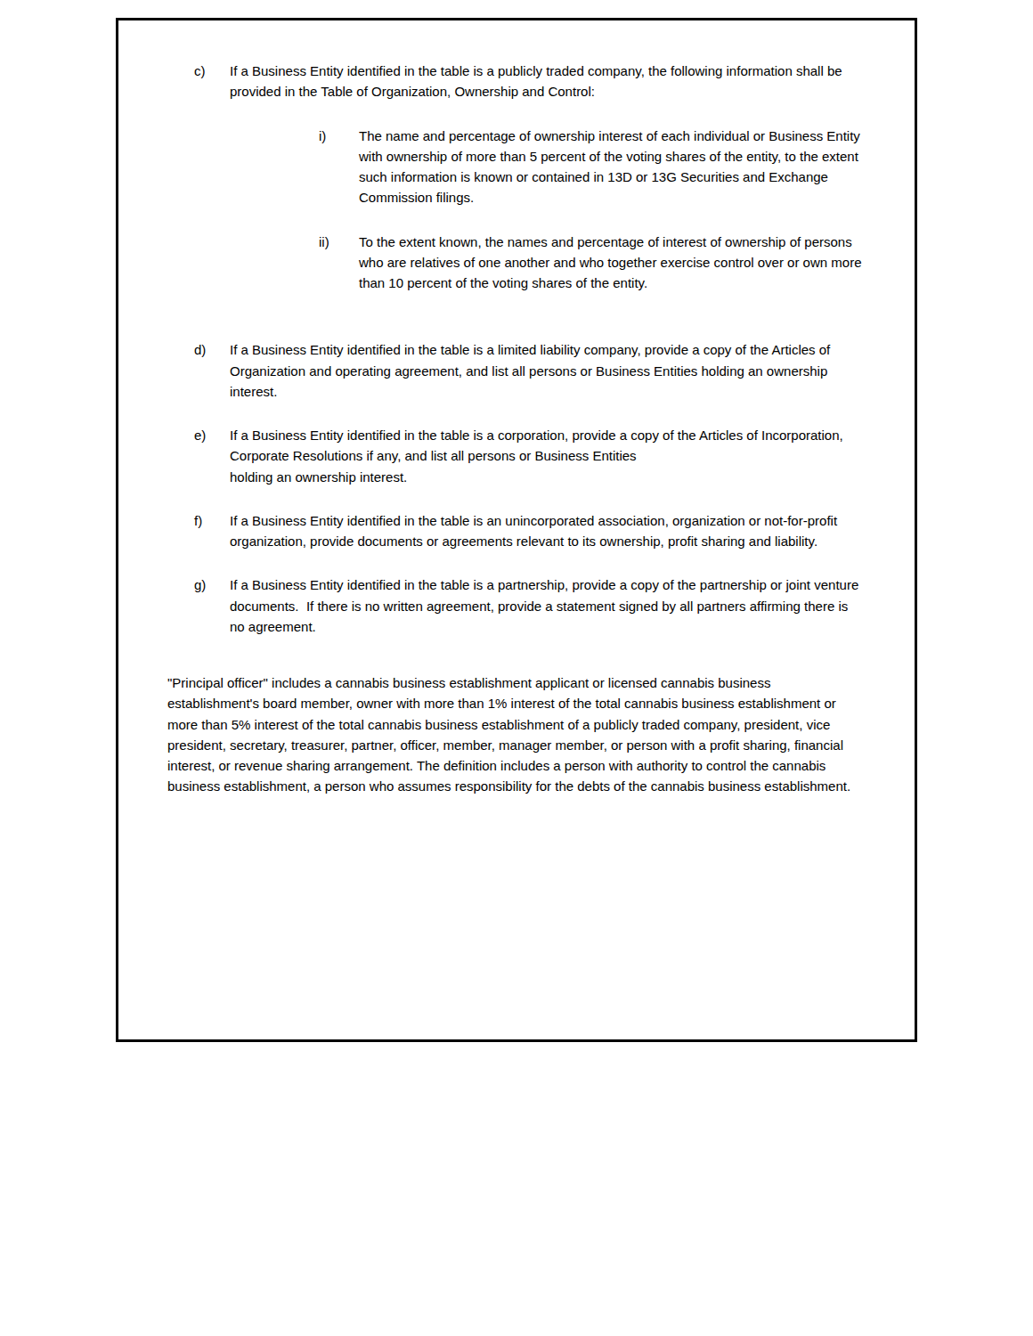c)
If a Business Entity identified in the table is a publicly traded company, the following information shall be provided in the Table of Organization, Ownership and Control:
i)
The name and percentage of ownership interest of each individual or Business Entity with ownership of more than 5 percent of the voting shares of the entity, to the extent such information is known or contained in 13D or 13G Securities and Exchange
Commission filings.
ii)
To the extent known, the names and percentage of interest of ownership of persons who are relatives of one another and who together exercise control over or own more than 10 percent of the voting shares of the entity.
d)
If a Business Entity identified in the table is a limited liability company, provide a copy of the Articles of Organization and operating agreement, and list all persons or Business Entities holding an ownership interest.
e)
If a Business Entity identified in the table is a corporation, provide a copy of the Articles of Incorporation, Corporate Resolutions if any, and list all persons or Business Entities
holding an ownership interest.
f)
If a Business Entity identified in the table is an unincorporated association, organization or not-for-profit organization, provide documents or agreements relevant to its ownership, profit sharing and liability.
g)
If a Business Entity identified in the table is a partnership, provide a copy of the partnership or joint venture documents. If there is no written agreement, provide a statement signed by all partners affirming there is no agreement.
"Principal officer" includes a cannabis business establishment applicant or licensed cannabis business establishment's board member, owner with more than 1% interest of the total cannabis business establishment or more than 5% interest of the total cannabis business establishment of a publicly traded company, president, vice president, secretary, treasurer, partner, officer, member, manager member, or person with a profit sharing, financial interest, or revenue sharing arrangement. The definition includes a person with authority to control the cannabis business establishment, a person who assumes responsibility for the debts of the cannabis business establishment.